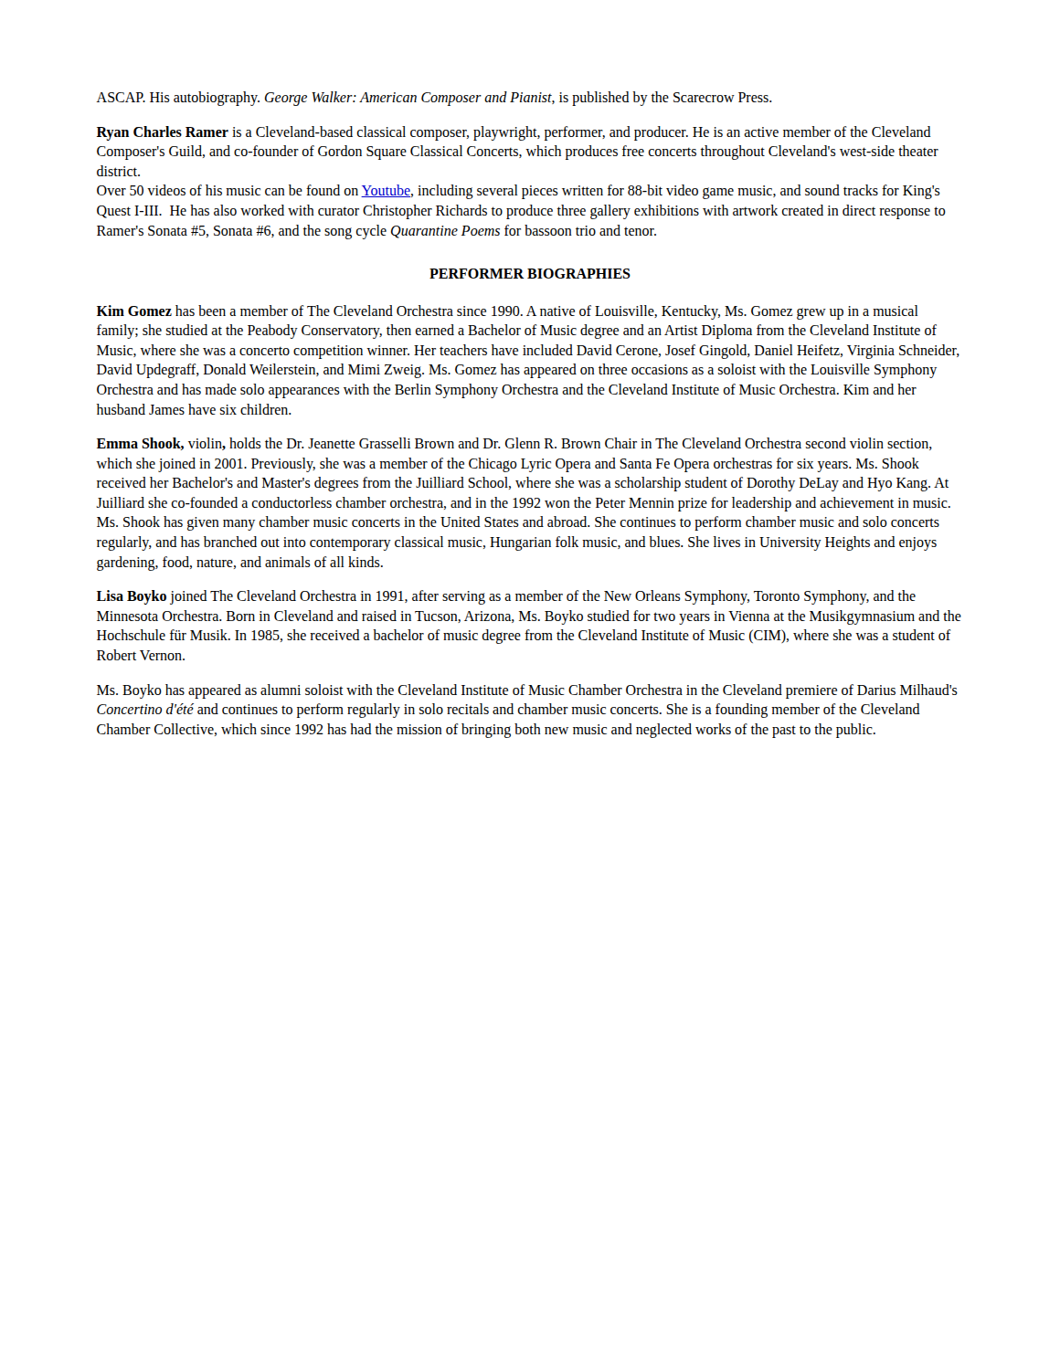ASCAP. His autobiography. George Walker: American Composer and Pianist, is published by the Scarecrow Press.
Ryan Charles Ramer is a Cleveland-based classical composer, playwright, performer, and producer. He is an active member of the Cleveland Composer's Guild, and co-founder of Gordon Square Classical Concerts, which produces free concerts throughout Cleveland's west-side theater district.
Over 50 videos of his music can be found on Youtube, including several pieces written for 88-bit video game music, and sound tracks for King's Quest I-III. He has also worked with curator Christopher Richards to produce three gallery exhibitions with artwork created in direct response to Ramer's Sonata #5, Sonata #6, and the song cycle Quarantine Poems for bassoon trio and tenor.
PERFORMER BIOGRAPHIES
Kim Gomez has been a member of The Cleveland Orchestra since 1990. A native of Louisville, Kentucky, Ms. Gomez grew up in a musical family; she studied at the Peabody Conservatory, then earned a Bachelor of Music degree and an Artist Diploma from the Cleveland Institute of Music, where she was a concerto competition winner. Her teachers have included David Cerone, Josef Gingold, Daniel Heifetz, Virginia Schneider, David Updegraff, Donald Weilerstein, and Mimi Zweig. Ms. Gomez has appeared on three occasions as a soloist with the Louisville Symphony Orchestra and has made solo appearances with the Berlin Symphony Orchestra and the Cleveland Institute of Music Orchestra. Kim and her husband James have six children.
Emma Shook, violin, holds the Dr. Jeanette Grasselli Brown and Dr. Glenn R. Brown Chair in The Cleveland Orchestra second violin section, which she joined in 2001. Previously, she was a member of the Chicago Lyric Opera and Santa Fe Opera orchestras for six years. Ms. Shook received her Bachelor's and Master's degrees from the Juilliard School, where she was a scholarship student of Dorothy DeLay and Hyo Kang. At Juilliard she co-founded a conductorless chamber orchestra, and in the 1992 won the Peter Mennin prize for leadership and achievement in music. Ms. Shook has given many chamber music concerts in the United States and abroad. She continues to perform chamber music and solo concerts regularly, and has branched out into contemporary classical music, Hungarian folk music, and blues. She lives in University Heights and enjoys gardening, food, nature, and animals of all kinds.
Lisa Boyko joined The Cleveland Orchestra in 1991, after serving as a member of the New Orleans Symphony, Toronto Symphony, and the Minnesota Orchestra. Born in Cleveland and raised in Tucson, Arizona, Ms. Boyko studied for two years in Vienna at the Musikgymnasium and the Hochschule für Musik. In 1985, she received a bachelor of music degree from the Cleveland Institute of Music (CIM), where she was a student of Robert Vernon.
Ms. Boyko has appeared as alumni soloist with the Cleveland Institute of Music Chamber Orchestra in the Cleveland premiere of Darius Milhaud's Concertino d'été and continues to perform regularly in solo recitals and chamber music concerts. She is a founding member of the Cleveland Chamber Collective, which since 1992 has had the mission of bringing both new music and neglected works of the past to the public.